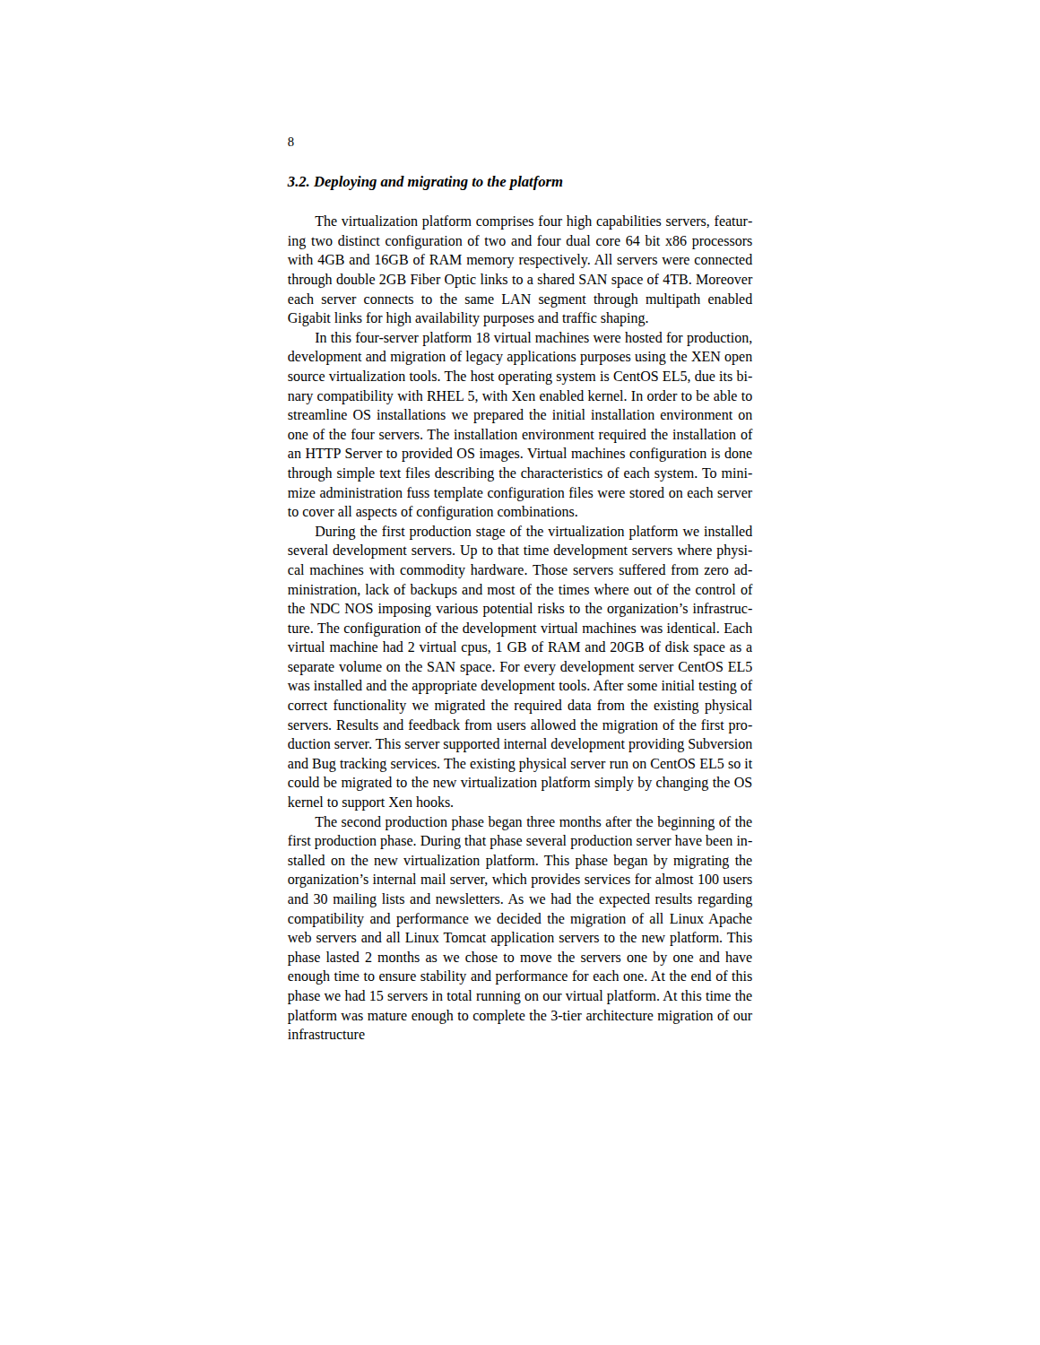8
3.2. Deploying and migrating to the platform
The virtualization platform comprises four high capabilities servers, featuring two distinct configuration of two and four dual core 64 bit x86 processors with 4GB and 16GB of RAM memory respectively. All servers were connected through double 2GB Fiber Optic links to a shared SAN space of 4TB. Moreover each server connects to the same LAN segment through multipath enabled Gigabit links for high availability purposes and traffic shaping.
In this four-server platform 18 virtual machines were hosted for production, development and migration of legacy applications purposes using the XEN open source virtualization tools. The host operating system is CentOS EL5, due its binary compatibility with RHEL 5, with Xen enabled kernel. In order to be able to streamline OS installations we prepared the initial installation environment on one of the four servers. The installation environment required the installation of an HTTP Server to provided OS images. Virtual machines configuration is done through simple text files describing the characteristics of each system. To minimize administration fuss template configuration files were stored on each server to cover all aspects of configuration combinations.
During the first production stage of the virtualization platform we installed several development servers. Up to that time development servers where physical machines with commodity hardware. Those servers suffered from zero administration, lack of backups and most of the times where out of the control of the NDC NOS imposing various potential risks to the organization’s infrastructure. The configuration of the development virtual machines was identical. Each virtual machine had 2 virtual cpus, 1 GB of RAM and 20GB of disk space as a separate volume on the SAN space. For every development server CentOS EL5 was installed and the appropriate development tools. After some initial testing of correct functionality we migrated the required data from the existing physical servers. Results and feedback from users allowed the migration of the first production server. This server supported internal development providing Subversion and Bug tracking services. The existing physical server run on CentOS EL5 so it could be migrated to the new virtualization platform simply by changing the OS kernel to support Xen hooks.
The second production phase began three months after the beginning of the first production phase. During that phase several production server have been installed on the new virtualization platform. This phase began by migrating the organization’s internal mail server, which provides services for almost 100 users and 30 mailing lists and newsletters. As we had the expected results regarding compatibility and performance we decided the migration of all Linux Apache web servers and all Linux Tomcat application servers to the new platform. This phase lasted 2 months as we chose to move the servers one by one and have enough time to ensure stability and performance for each one. At the end of this phase we had 15 servers in total running on our virtual platform. At this time the platform was mature enough to complete the 3-tier architecture migration of our infrastructure